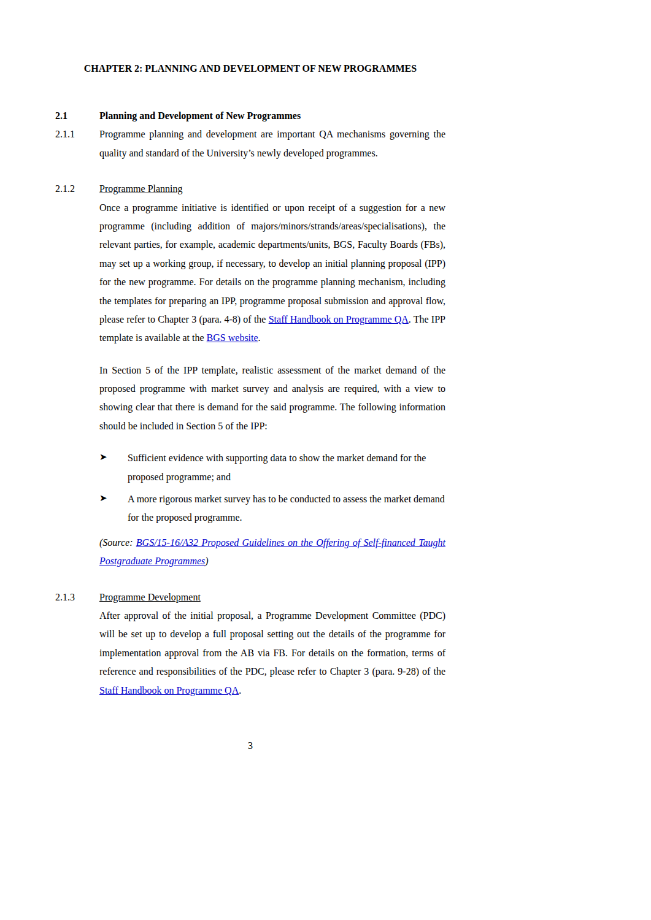CHAPTER 2: PLANNING AND DEVELOPMENT OF NEW PROGRAMMES
2.1
Planning and Development of New Programmes
2.1.1
Programme planning and development are important QA mechanisms governing the quality and standard of the University’s newly developed programmes.
2.1.2
Programme Planning
Once a programme initiative is identified or upon receipt of a suggestion for a new programme (including addition of majors/minors/strands/areas/specialisations), the relevant parties, for example, academic departments/units, BGS, Faculty Boards (FBs), may set up a working group, if necessary, to develop an initial planning proposal (IPP) for the new programme. For details on the programme planning mechanism, including the templates for preparing an IPP, programme proposal submission and approval flow, please refer to Chapter 3 (para. 4-8) of the Staff Handbook on Programme QA. The IPP template is available at the BGS website.
In Section 5 of the IPP template, realistic assessment of the market demand of the proposed programme with market survey and analysis are required, with a view to showing clear that there is demand for the said programme. The following information should be included in Section 5 of the IPP:
Sufficient evidence with supporting data to show the market demand for the proposed programme; and
A more rigorous market survey has to be conducted to assess the market demand for the proposed programme.
(Source: BGS/15-16/A32 Proposed Guidelines on the Offering of Self-financed Taught Postgraduate Programmes)
2.1.3
Programme Development
After approval of the initial proposal, a Programme Development Committee (PDC) will be set up to develop a full proposal setting out the details of the programme for implementation approval from the AB via FB. For details on the formation, terms of reference and responsibilities of the PDC, please refer to Chapter 3 (para. 9-28) of the Staff Handbook on Programme QA.
3